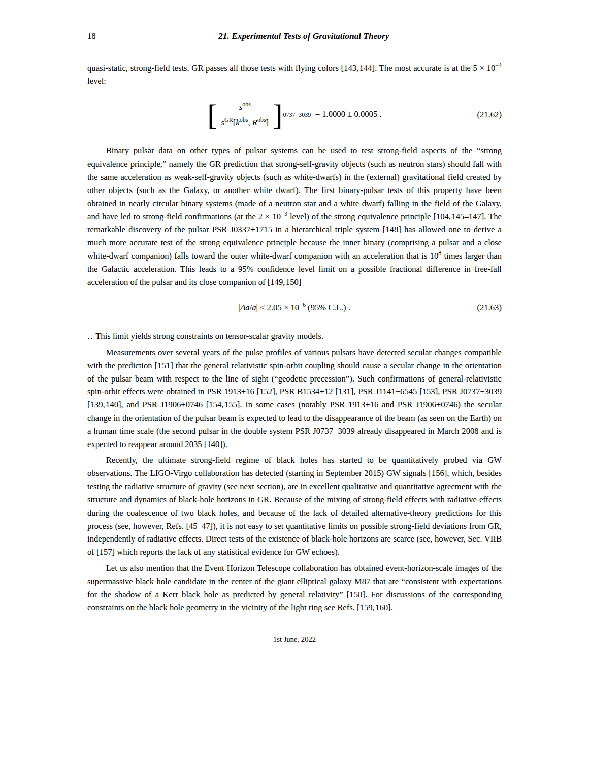18 21. Experimental Tests of Gravitational Theory
quasi-static, strong-field tests. GR passes all those tests with flying colors [143, 144]. The most accurate is at the 5 × 10−4 level:
[ sobs sGR[kobs, Robs] ] 0737−3039 = 1.0000 ± 0.0005 .
(21.62)
Binary pulsar data on other types of pulsar systems can be used to test strong-field aspects of the “strong equivalence principle,” namely the GR prediction that strong-self-gravity objects (such as neutron stars) should fall with the same acceleration as weak-self-gravity objects (such as white-dwarfs) in the (external) gravitational field created by other objects (such as the Galaxy, or another white dwarf). The first binary-pulsar tests of this property have been obtained in nearly circular binary systems (made of a neutron star and a white dwarf) falling in the field of the Galaxy, and have led to strong-field confirmations (at the 2 × 10−3 level) of the strong equivalence principle [104, 145–147]. The remarkable discovery of the pulsar PSR J0337+1715 in a hierarchical triple system [148] has allowed one to derive a much more accurate test of the strong equivalence principle because the inner binary (comprising a pulsar and a close white-dwarf companion) falls toward the outer white-dwarf companion with an acceleration that is 108 times larger than the Galactic acceleration. This leads to a 95% confidence level limit on a possible fractional difference in free-fall acceleration of the pulsar and its close companion of [149, 150]
|Δa/a| < 2.05 × 10−6 (95% C.L.) .
(21.63)
.. This limit yields strong constraints on tensor-scalar gravity models.
Measurements over several years of the pulse profiles of various pulsars have detected secular changes compatible with the prediction [151] that the general relativistic spin-orbit coupling should cause a secular change in the orientation of the pulsar beam with respect to the line of sight (“geodetic precession”). Such confirmations of general-relativistic spin-orbit effects were obtained in PSR 1913+16 [152], PSR B1534+12 [131], PSR J1141−6545 [153], PSR J0737−3039 [139, 140], and PSR J1906+0746 [154, 155]. In some cases (notably PSR 1913+16 and PSR J1906+0746) the secular change in the orientation of the pulsar beam is expected to lead to the disappearance of the beam (as seen on the Earth) on a human time scale (the second pulsar in the double system PSR J0737−3039 already disappeared in March 2008 and is expected to reappear around 2035 [140]).
Recently, the ultimate strong-field regime of black holes has started to be quantitatively probed via GW observations. The LIGO-Virgo collaboration has detected (starting in September 2015) GW signals [156], which, besides testing the radiative structure of gravity (see next section), are in excellent qualitative and quantitative agreement with the structure and dynamics of black-hole horizons in GR. Because of the mixing of strong-field effects with radiative effects during the coalescence of two black holes, and because of the lack of detailed alternative-theory predictions for this process (see, however, Refs. [45–47]), it is not easy to set quantitative limits on possible strong-field deviations from GR, independently of radiative effects. Direct tests of the existence of black-hole horizons are scarce (see, however, Sec. VIIB of [157] which reports the lack of any statistical evidence for GW echoes).
Let us also mention that the Event Horizon Telescope collaboration has obtained event-horizon-scale images of the supermassive black hole candidate in the center of the giant elliptical galaxy M87 that are “consistent with expectations for the shadow of a Kerr black hole as predicted by general relativity” [158]. For discussions of the corresponding constraints on the black hole geometry in the vicinity of the light ring see Refs. [159, 160].
1st June, 2022